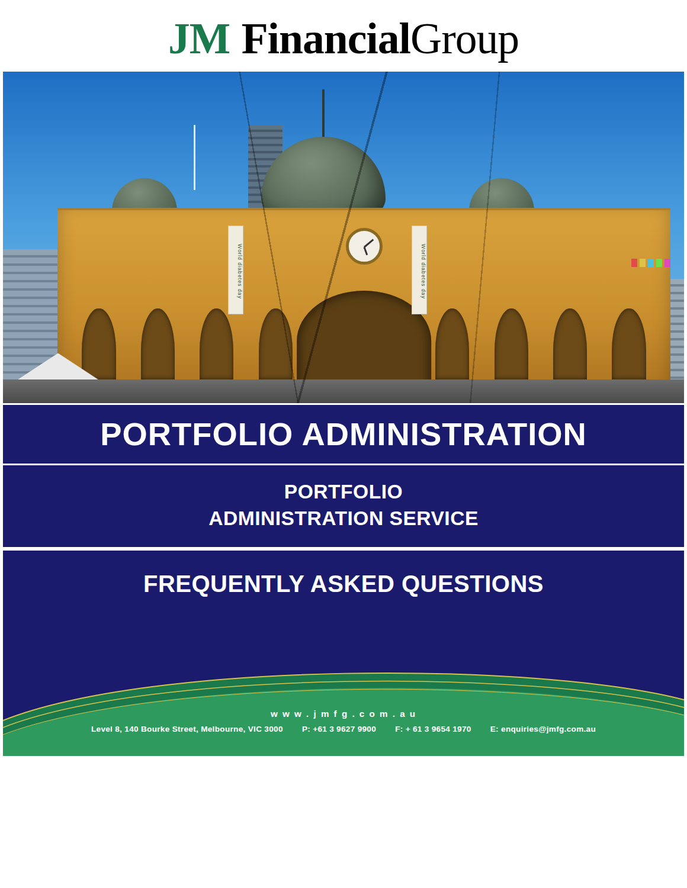JM Financial Group
World diabetes day
World diabetes day
PORTFOLIO ADMINISTRATION
PORTFOLIO
ADMINISTRATION SERVICE
FREQUENTLY ASKED QUESTIONS
w w w . j m f g . c o m . a u
Level 8, 140 Bourke Street, Melbourne, VIC 3000 P: +61 3 9627 9900 F: + 61 3 9654 1970 E: enquiries@jmfg.com.au